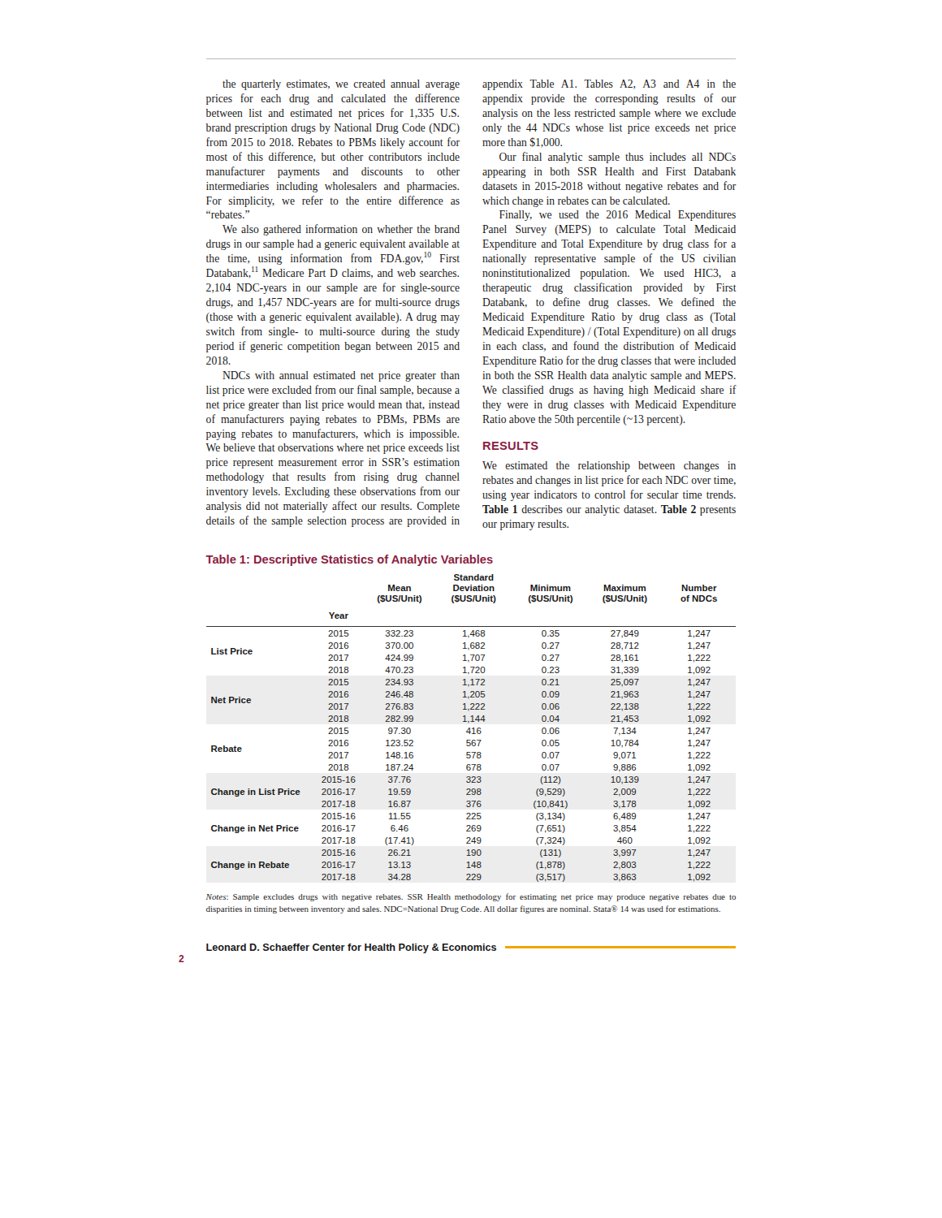the quarterly estimates, we created annual average prices for each drug and calculated the difference between list and estimated net prices for 1,335 U.S. brand prescription drugs by National Drug Code (NDC) from 2015 to 2018. Rebates to PBMs likely account for most of this difference, but other contributors include manufacturer payments and discounts to other intermediaries including wholesalers and pharmacies. For simplicity, we refer to the entire difference as “rebates.”
We also gathered information on whether the brand drugs in our sample had a generic equivalent available at the time, using information from FDA.gov,10 First Databank,11 Medicare Part D claims, and web searches. 2,104 NDC-years in our sample are for single-source drugs, and 1,457 NDC-years are for multi-source drugs (those with a generic equivalent available). A drug may switch from single- to multi-source during the study period if generic competition began between 2015 and 2018.
NDCs with annual estimated net price greater than list price were excluded from our final sample, because a net price greater than list price would mean that, instead of manufacturers paying rebates to PBMs, PBMs are paying rebates to manufacturers, which is impossible. We believe that observations where net price exceeds list price represent measurement error in SSR’s estimation methodology that results from rising drug channel inventory levels. Excluding these observations from our analysis did not materially affect our results. Complete details of the sample selection process are provided in appendix Table A1. Tables A2, A3 and A4 in the appendix provide the corresponding results of our analysis on the less restricted sample where we exclude only the 44 NDCs whose list price exceeds net price more than $1,000.
Our final analytic sample thus includes all NDCs appearing in both SSR Health and First Databank datasets in 2015-2018 without negative rebates and for which change in rebates can be calculated.
Finally, we used the 2016 Medical Expenditures Panel Survey (MEPS) to calculate Total Medicaid Expenditure and Total Expenditure by drug class for a nationally representative sample of the US civilian noninstitutionalized population. We used HIC3, a therapeutic drug classification provided by First Databank, to define drug classes. We defined the Medicaid Expenditure Ratio by drug class as (Total Medicaid Expenditure) / (Total Expenditure) on all drugs in each class, and found the distribution of Medicaid Expenditure Ratio for the drug classes that were included in both the SSR Health data analytic sample and MEPS. We classified drugs as having high Medicaid share if they were in drug classes with Medicaid Expenditure Ratio above the 50th percentile (~13 percent).
RESULTS
We estimated the relationship between changes in rebates and changes in list price for each NDC over time, using year indicators to control for secular time trends. Table 1 describes our analytic dataset. Table 2 presents our primary results.
Table 1: Descriptive Statistics of Analytic Variables
| | | Mean ($US/Unit) | Standard Deviation ($US/Unit) | Minimum ($US/Unit) | Maximum ($US/Unit) | Number of NDCs |
| --- | --- | --- | --- | --- | --- | --- |
| | Year | | | | | |
| List Price | 2015 | 332.23 | 1,468 | 0.35 | 27,849 | 1,247 |
| 2016 | 370.00 | 1,682 | 0.27 | 28,712 | 1,247 |
| 2017 | 424.99 | 1,707 | 0.27 | 28,161 | 1,222 |
| 2018 | 470.23 | 1,720 | 0.23 | 31,339 | 1,092 |
| Net Price | 2015 | 234.93 | 1,172 | 0.21 | 25,097 | 1,247 |
| 2016 | 246.48 | 1,205 | 0.09 | 21,963 | 1,247 |
| 2017 | 276.83 | 1,222 | 0.06 | 22,138 | 1,222 |
| 2018 | 282.99 | 1,144 | 0.04 | 21,453 | 1,092 |
| Rebate | 2015 | 97.30 | 416 | 0.06 | 7,134 | 1,247 |
| 2016 | 123.52 | 567 | 0.05 | 10,784 | 1,247 |
| 2017 | 148.16 | 578 | 0.07 | 9,071 | 1,222 |
| 2018 | 187.24 | 678 | 0.07 | 9,886 | 1,092 |
| Change in List Price | 2015-16 | 37.76 | 323 | (112) | 10,139 | 1,247 |
| 2016-17 | 19.59 | 298 | (9,529) | 2,009 | 1,222 |
| 2017-18 | 16.87 | 376 | (10,841) | 3,178 | 1,092 |
| Change in Net Price | 2015-16 | 11.55 | 225 | (3,134) | 6,489 | 1,247 |
| 2016-17 | 6.46 | 269 | (7,651) | 3,854 | 1,222 |
| 2017-18 | (17.41) | 249 | (7,324) | 460 | 1,092 |
| Change in Rebate | 2015-16 | 26.21 | 190 | (131) | 3,997 | 1,247 |
| 2016-17 | 13.13 | 148 | (1,878) | 2,803 | 1,222 |
| 2017-18 | 34.28 | 229 | (3,517) | 3,863 | 1,092 |
Notes: Sample excludes drugs with negative rebates. SSR Health methodology for estimating net price may produce negative rebates due to disparities in timing between inventory and sales. NDC=National Drug Code. All dollar figures are nominal. Stata® 14 was used for estimations.
Leonard D. Schaeffer Center for Health Policy & Economics
2